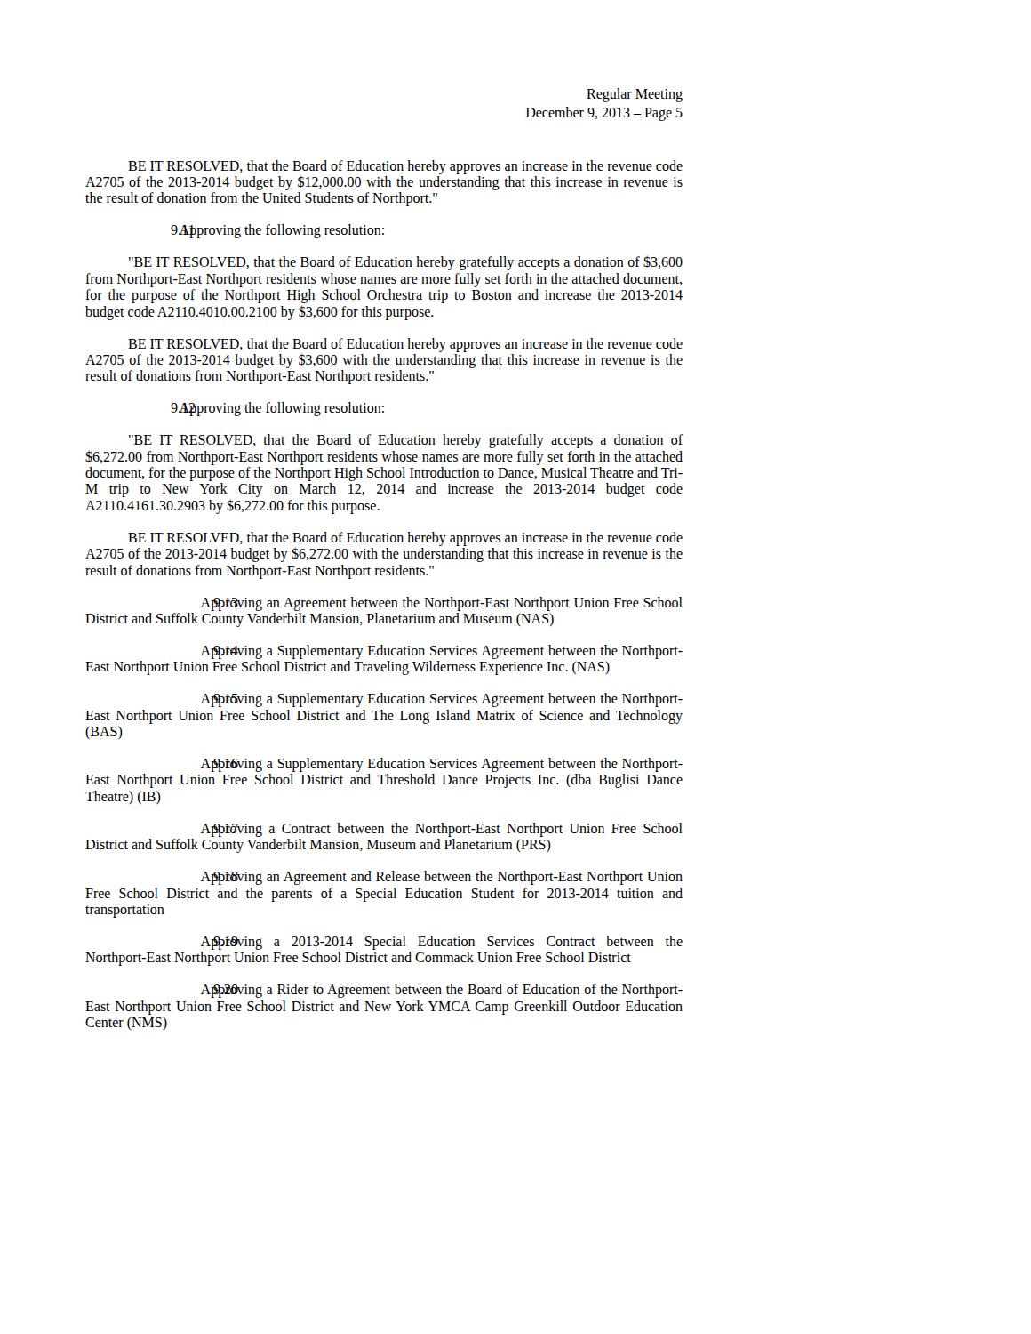Regular Meeting
December 9, 2013 – Page 5
BE IT RESOLVED, that the Board of Education hereby approves an increase in the revenue code A2705 of the 2013-2014 budget by $12,000.00 with the understanding that this increase in revenue is the result of donation from the United Students of Northport."
9.11 Approving the following resolution:
"BE IT RESOLVED, that the Board of Education hereby gratefully accepts a donation of $3,600 from Northport-East Northport residents whose names are more fully set forth in the attached document, for the purpose of the Northport High School Orchestra trip to Boston and increase the 2013-2014 budget code A2110.4010.00.2100 by $3,600 for this purpose.
BE IT RESOLVED, that the Board of Education hereby approves an increase in the revenue code A2705 of the 2013-2014 budget by $3,600 with the understanding that this increase in revenue is the result of donations from Northport-East Northport residents."
9.12 Approving the following resolution:
"BE IT RESOLVED, that the Board of Education hereby gratefully accepts a donation of $6,272.00 from Northport-East Northport residents whose names are more fully set forth in the attached document, for the purpose of the Northport High School Introduction to Dance, Musical Theatre and Tri-M trip to New York City on March 12, 2014 and increase the 2013-2014 budget code A2110.4161.30.2903 by $6,272.00 for this purpose.
BE IT RESOLVED, that the Board of Education hereby approves an increase in the revenue code A2705 of the 2013-2014 budget by $6,272.00 with the understanding that this increase in revenue is the result of donations from Northport-East Northport residents."
9.13 Approving an Agreement between the Northport-East Northport Union Free School District and Suffolk County Vanderbilt Mansion, Planetarium and Museum (NAS)
9.14 Approving a Supplementary Education Services Agreement between the Northport-East Northport Union Free School District and Traveling Wilderness Experience Inc. (NAS)
9.15 Approving a Supplementary Education Services Agreement between the Northport-East Northport Union Free School District and The Long Island Matrix of Science and Technology (BAS)
9.16 Approving a Supplementary Education Services Agreement between the Northport-East Northport Union Free School District and Threshold Dance Projects Inc. (dba Buglisi Dance Theatre) (IB)
9.17 Approving a Contract between the Northport-East Northport Union Free School District and Suffolk County Vanderbilt Mansion, Museum and Planetarium (PRS)
9.18 Approving an Agreement and Release between the Northport-East Northport Union Free School District and the parents of a Special Education Student for 2013-2014 tuition and transportation
9.19 Approving a 2013-2014 Special Education Services Contract between the Northport-East Northport Union Free School District and Commack Union Free School District
9.20 Approving a Rider to Agreement between the Board of Education of the Northport-East Northport Union Free School District and New York YMCA Camp Greenkill Outdoor Education Center (NMS)